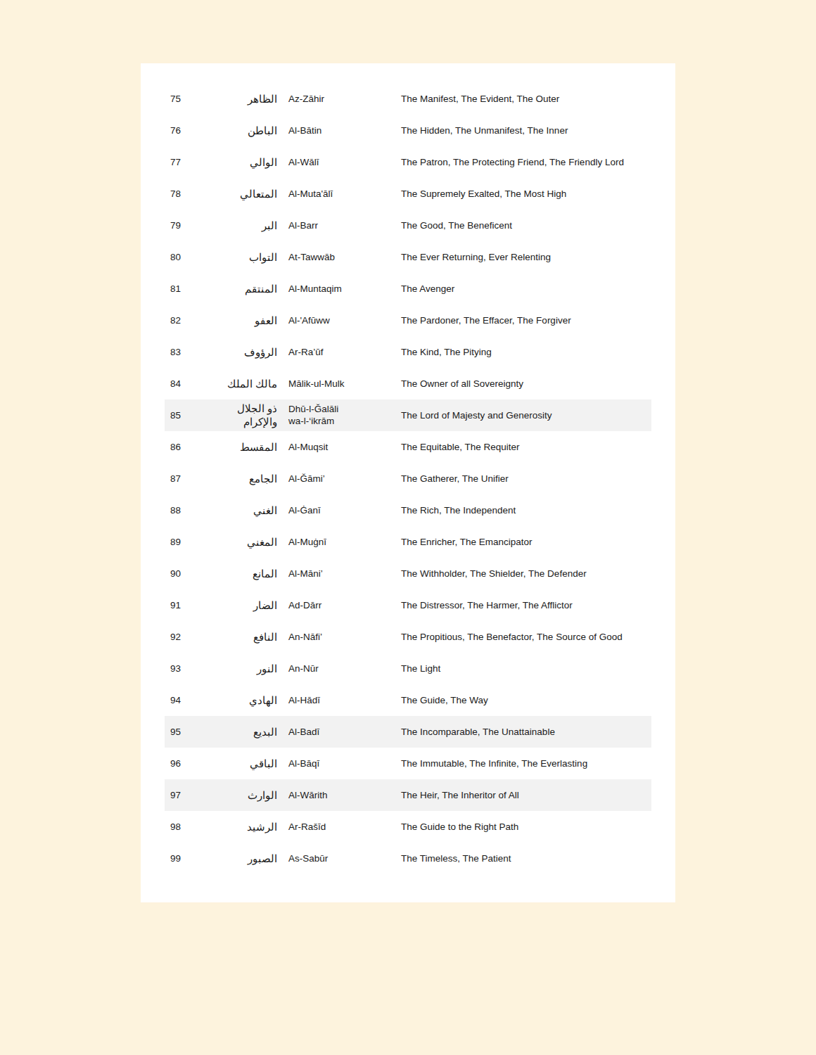| 75 | الظاهر | Az-Zāhir | The Manifest, The Evident, The Outer |
| 76 | الباطن | Al-Bātin | The Hidden, The Unmanifest, The Inner |
| 77 | الوالي | Al-Wālī | The Patron, The Protecting Friend, The Friendly Lord |
| 78 | المتعالي | Al-Muta'ālī | The Supremely Exalted, The Most High |
| 79 | البر | Al-Barr | The Good, The Beneficent |
| 80 | التواب | At-Tawwāb | The Ever Returning, Ever Relenting |
| 81 | المنتقم | Al-Muntaqim | The Avenger |
| 82 | العفو | Al-'Afūww | The Pardoner, The Effacer, The Forgiver |
| 83 | الرؤوف | Ar-Ra’ūf | The Kind, The Pitying |
| 84 | مالك الملك | Mālik-ul-Mulk | The Owner of all Sovereignty |
| 85 | ذو الجلال والإكرام | Dhū-l-Ǧalāli wa-l-‘ikrām | The Lord of Majesty and Generosity |
| 86 | المقسط | Al-Muqsit | The Equitable, The Requiter |
| 87 | الجامع | Al-Ǧāmi’ | The Gatherer, The Unifier |
| 88 | الغني | Al-Ġanī | The Rich, The Independent |
| 89 | المغني | Al-Muġnī | The Enricher, The Emancipator |
| 90 | المانع | Al-Māni’ | The Withholder, The Shielder, The Defender |
| 91 | الضار | Ad-Dārr | The Distressor, The Harmer, The Afflictor |
| 92 | النافع | An-Nāfi’ | The Propitious, The Benefactor, The Source of Good |
| 93 | النور | An-Nūr | The Light |
| 94 | الهادي | Al-Hādī | The Guide, The Way |
| 95 | البديع | Al-Badī | The Incomparable, The Unattainable |
| 96 | الباقي | Al-Bāqī | The Immutable, The Infinite, The Everlasting |
| 97 | الوارث | Al-Wārith | The Heir, The Inheritor of All |
| 98 | الرشيد | Ar-Rašīd | The Guide to the Right Path |
| 99 | الصبور | As-Sabūr | The Timeless, The Patient |